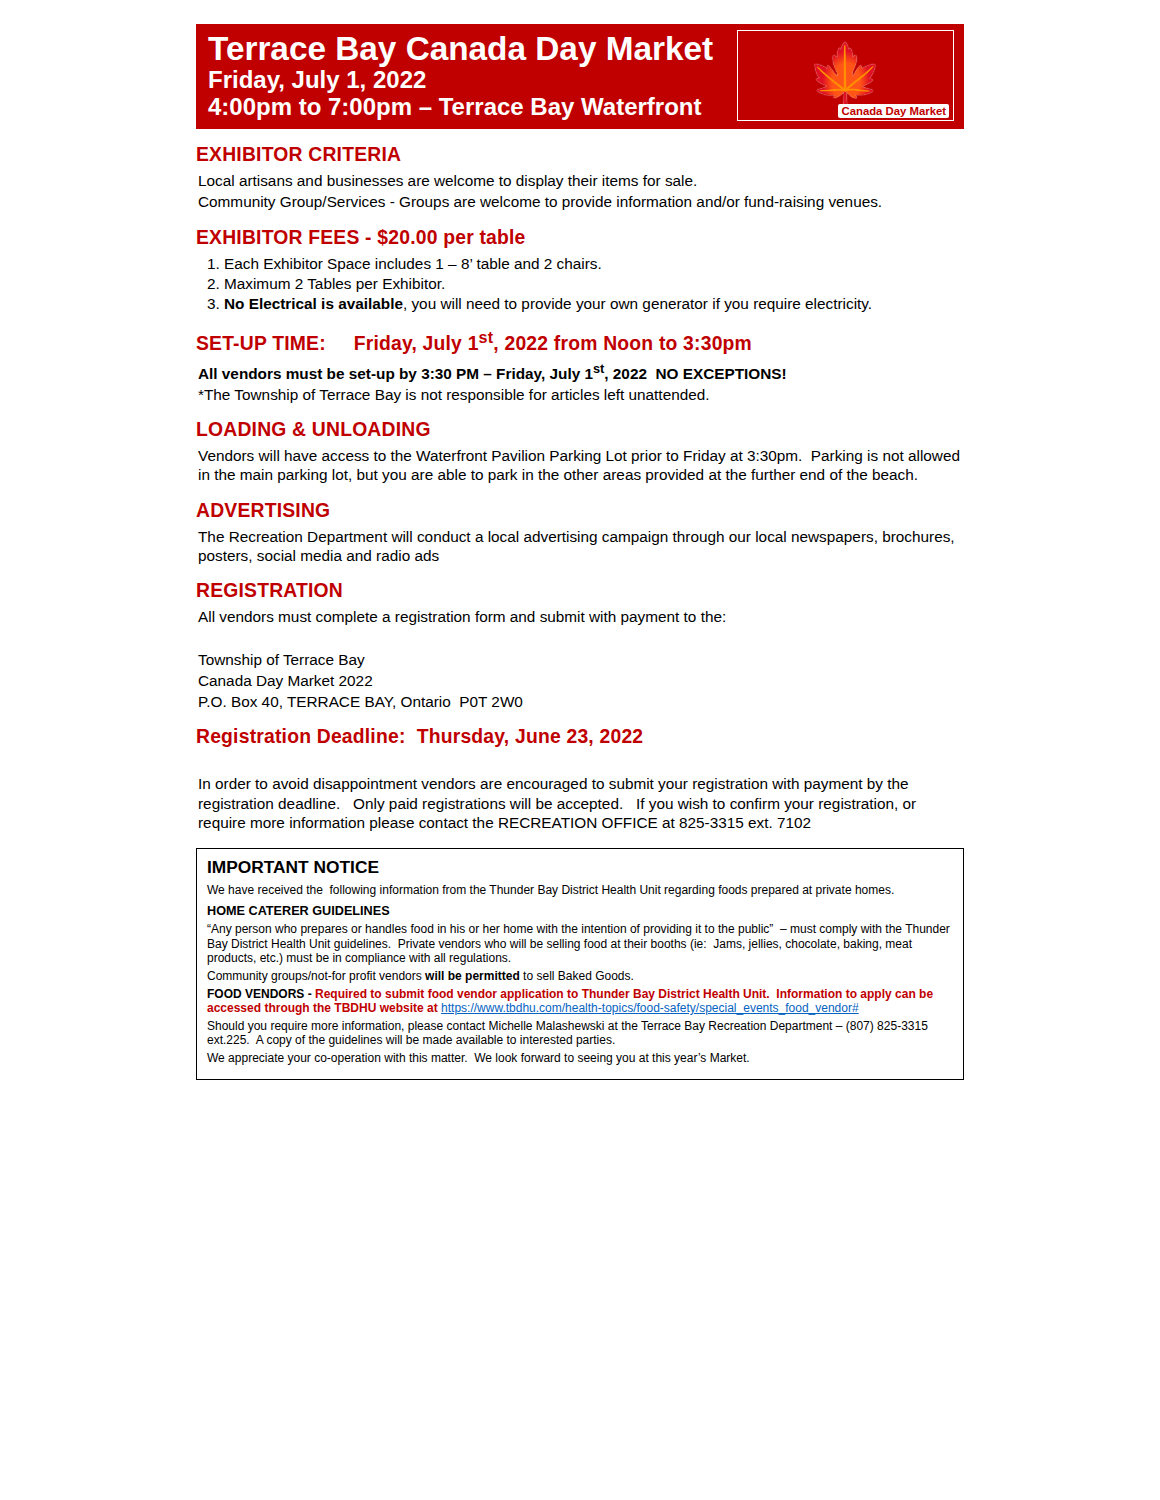Terrace Bay Canada Day Market
Friday, July 1, 2022
4:00pm to 7:00pm – Terrace Bay Waterfront
🍁 Canada Day Market
EXHIBITOR CRITERIA
Local artisans and businesses are welcome to display their items for sale.
Community Group/Services - Groups are welcome to provide information and/or fund-raising venues.
EXHIBITOR FEES - $20.00 per table
Each Exhibitor Space includes 1 – 8’ table and 2 chairs.
Maximum 2 Tables per Exhibitor.
No Electrical is available, you will need to provide your own generator if you require electricity.
SET-UP TIME: Friday, July 1st, 2022 from Noon to 3:30pm
All vendors must be set-up by 3:30 PM – Friday, July 1st, 2022 NO EXCEPTIONS!
*The Township of Terrace Bay is not responsible for articles left unattended.
LOADING & UNLOADING
Vendors will have access to the Waterfront Pavilion Parking Lot prior to Friday at 3:30pm. Parking is not allowed in the main parking lot, but you are able to park in the other areas provided at the further end of the beach.
ADVERTISING
The Recreation Department will conduct a local advertising campaign through our local newspapers, brochures, posters, social media and radio ads
REGISTRATION
All vendors must complete a registration form and submit with payment to the:
Township of Terrace Bay
Canada Day Market 2022
P.O. Box 40, TERRACE BAY, Ontario P0T 2W0
Registration Deadline: Thursday, June 23, 2022
In order to avoid disappointment vendors are encouraged to submit your registration with payment by the registration deadline. Only paid registrations will be accepted. If you wish to confirm your registration, or require more information please contact the RECREATION OFFICE at 825-3315 ext. 7102
IMPORTANT NOTICE
We have received the following information from the Thunder Bay District Health Unit regarding foods prepared at private homes.
HOME CATERER GUIDELINES
“Any person who prepares or handles food in his or her home with the intention of providing it to the public” – must comply with the Thunder Bay District Health Unit guidelines. Private vendors who will be selling food at their booths (ie: Jams, jellies, chocolate, baking, meat products, etc.) must be in compliance with all regulations.
Community groups/not-for profit vendors will be permitted to sell Baked Goods.
FOOD VENDORS - Required to submit food vendor application to Thunder Bay District Health Unit. Information to apply can be accessed through the TBDHU website at https://www.tbdhu.com/health-topics/food-safety/special_events_food_vendor#
Should you require more information, please contact Michelle Malashewski at the Terrace Bay Recreation Department – (807) 825-3315 ext.225. A copy of the guidelines will be made available to interested parties.
We appreciate your co-operation with this matter. We look forward to seeing you at this year’s Market.